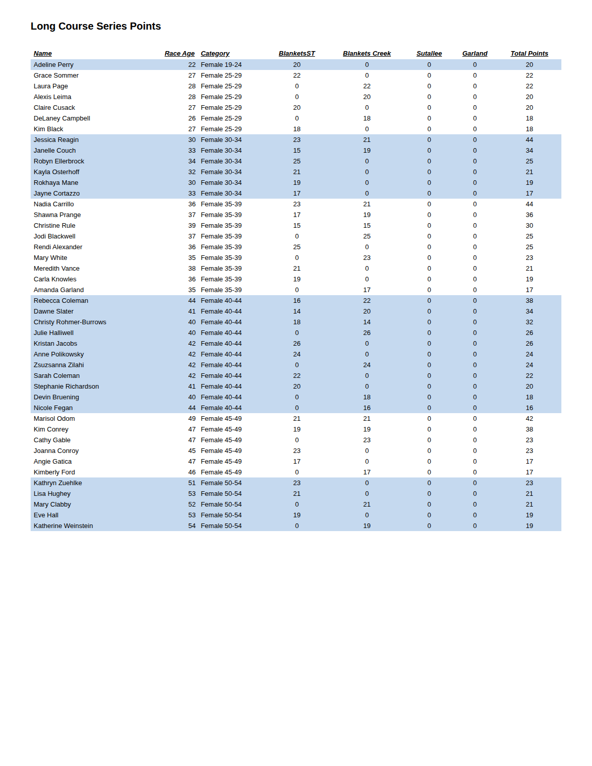Long Course Series Points
| Name | Race Age | Category | BlanketsST | Blankets Creek | Sutallee | Garland | Total Points |
| --- | --- | --- | --- | --- | --- | --- | --- |
| Adeline Perry | 22 | Female 19-24 | 20 | 0 | 0 | 0 | 20 |
| Grace Sommer | 27 | Female 25-29 | 22 | 0 | 0 | 0 | 22 |
| Laura Page | 28 | Female 25-29 | 0 | 22 | 0 | 0 | 22 |
| Alexis Leima | 28 | Female 25-29 | 0 | 20 | 0 | 0 | 20 |
| Claire Cusack | 27 | Female 25-29 | 20 | 0 | 0 | 0 | 20 |
| DeLaney Campbell | 26 | Female 25-29 | 0 | 18 | 0 | 0 | 18 |
| Kim Black | 27 | Female 25-29 | 18 | 0 | 0 | 0 | 18 |
| Jessica Reagin | 30 | Female 30-34 | 23 | 21 | 0 | 0 | 44 |
| Janelle Couch | 33 | Female 30-34 | 15 | 19 | 0 | 0 | 34 |
| Robyn Ellerbrock | 34 | Female 30-34 | 25 | 0 | 0 | 0 | 25 |
| Kayla Osterhoff | 32 | Female 30-34 | 21 | 0 | 0 | 0 | 21 |
| Rokhaya Mane | 30 | Female 30-34 | 19 | 0 | 0 | 0 | 19 |
| Jayne Cortazzo | 33 | Female 30-34 | 17 | 0 | 0 | 0 | 17 |
| Nadia Carrillo | 36 | Female 35-39 | 23 | 21 | 0 | 0 | 44 |
| Shawna Prange | 37 | Female 35-39 | 17 | 19 | 0 | 0 | 36 |
| Christine Rule | 39 | Female 35-39 | 15 | 15 | 0 | 0 | 30 |
| Jodi Blackwell | 37 | Female 35-39 | 0 | 25 | 0 | 0 | 25 |
| Rendi Alexander | 36 | Female 35-39 | 25 | 0 | 0 | 0 | 25 |
| Mary White | 35 | Female 35-39 | 0 | 23 | 0 | 0 | 23 |
| Meredith Vance | 38 | Female 35-39 | 21 | 0 | 0 | 0 | 21 |
| Carla Knowles | 36 | Female 35-39 | 19 | 0 | 0 | 0 | 19 |
| Amanda Garland | 35 | Female 35-39 | 0 | 17 | 0 | 0 | 17 |
| Rebecca Coleman | 44 | Female 40-44 | 16 | 22 | 0 | 0 | 38 |
| Dawne Slater | 41 | Female 40-44 | 14 | 20 | 0 | 0 | 34 |
| Christy Rohmer-Burrows | 40 | Female 40-44 | 18 | 14 | 0 | 0 | 32 |
| Julie Halliwell | 40 | Female 40-44 | 0 | 26 | 0 | 0 | 26 |
| Kristan Jacobs | 42 | Female 40-44 | 26 | 0 | 0 | 0 | 26 |
| Anne Polikowsky | 42 | Female 40-44 | 24 | 0 | 0 | 0 | 24 |
| Zsuzsanna Zilahi | 42 | Female 40-44 | 0 | 24 | 0 | 0 | 24 |
| Sarah Coleman | 42 | Female 40-44 | 22 | 0 | 0 | 0 | 22 |
| Stephanie Richardson | 41 | Female 40-44 | 20 | 0 | 0 | 0 | 20 |
| Devin Bruening | 40 | Female 40-44 | 0 | 18 | 0 | 0 | 18 |
| Nicole Fegan | 44 | Female 40-44 | 0 | 16 | 0 | 0 | 16 |
| Marisol Odom | 49 | Female 45-49 | 21 | 21 | 0 | 0 | 42 |
| Kim Conrey | 47 | Female 45-49 | 19 | 19 | 0 | 0 | 38 |
| Cathy Gable | 47 | Female 45-49 | 0 | 23 | 0 | 0 | 23 |
| Joanna Conroy | 45 | Female 45-49 | 23 | 0 | 0 | 0 | 23 |
| Angie Gatica | 47 | Female 45-49 | 17 | 0 | 0 | 0 | 17 |
| Kimberly Ford | 46 | Female 45-49 | 0 | 17 | 0 | 0 | 17 |
| Kathryn Zuehlke | 51 | Female 50-54 | 23 | 0 | 0 | 0 | 23 |
| Lisa Hughey | 53 | Female 50-54 | 21 | 0 | 0 | 0 | 21 |
| Mary Clabby | 52 | Female 50-54 | 0 | 21 | 0 | 0 | 21 |
| Eve Hall | 53 | Female 50-54 | 19 | 0 | 0 | 0 | 19 |
| Katherine Weinstein | 54 | Female 50-54 | 0 | 19 | 0 | 0 | 19 |